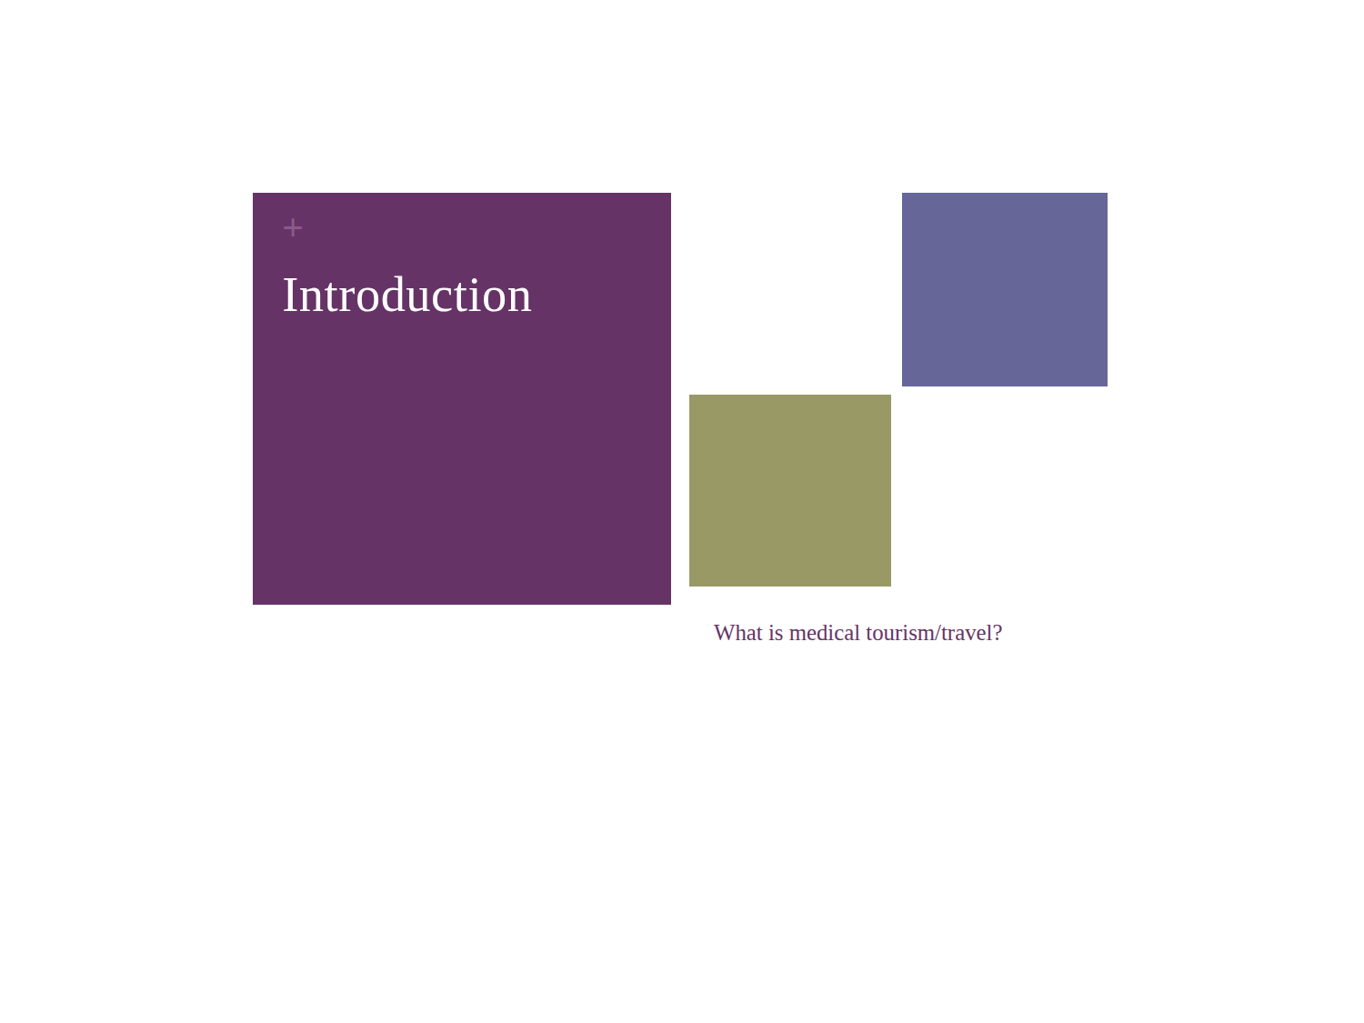+
Introduction
What is medical tourism/travel?